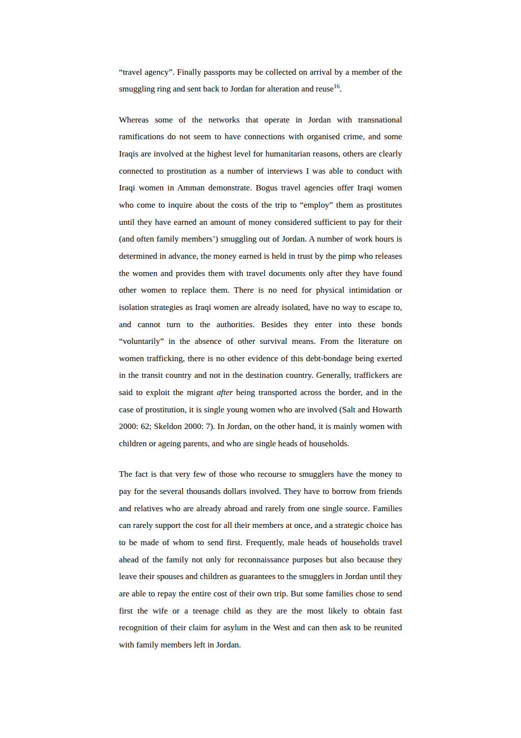“travel agency”. Finally passports may be collected on arrival by a member of the smuggling ring and sent back to Jordan for alteration and reuse16.
Whereas some of the networks that operate in Jordan with transnational ramifications do not seem to have connections with organised crime, and some Iraqis are involved at the highest level for humanitarian reasons, others are clearly connected to prostitution as a number of interviews I was able to conduct with Iraqi women in Amman demonstrate. Bogus travel agencies offer Iraqi women who come to inquire about the costs of the trip to “employ” them as prostitutes until they have earned an amount of money considered sufficient to pay for their (and often family members’) smuggling out of Jordan. A number of work hours is determined in advance, the money earned is held in trust by the pimp who releases the women and provides them with travel documents only after they have found other women to replace them. There is no need for physical intimidation or isolation strategies as Iraqi women are already isolated, have no way to escape to, and cannot turn to the authorities. Besides they enter into these bonds “voluntarily” in the absence of other survival means. From the literature on women trafficking, there is no other evidence of this debt-bondage being exerted in the transit country and not in the destination country. Generally, traffickers are said to exploit the migrant after being transported across the border, and in the case of prostitution, it is single young women who are involved (Salt and Howarth 2000: 62; Skeldon 2000: 7). In Jordan, on the other hand, it is mainly women with children or ageing parents, and who are single heads of households.
The fact is that very few of those who recourse to smugglers have the money to pay for the several thousands dollars involved. They have to borrow from friends and relatives who are already abroad and rarely from one single source. Families can rarely support the cost for all their members at once, and a strategic choice has to be made of whom to send first. Frequently, male heads of households travel ahead of the family not only for reconnaissance purposes but also because they leave their spouses and children as guarantees to the smugglers in Jordan until they are able to repay the entire cost of their own trip. But some families chose to send first the wife or a teenage child as they are the most likely to obtain fast recognition of their claim for asylum in the West and can then ask to be reunited with family members left in Jordan.